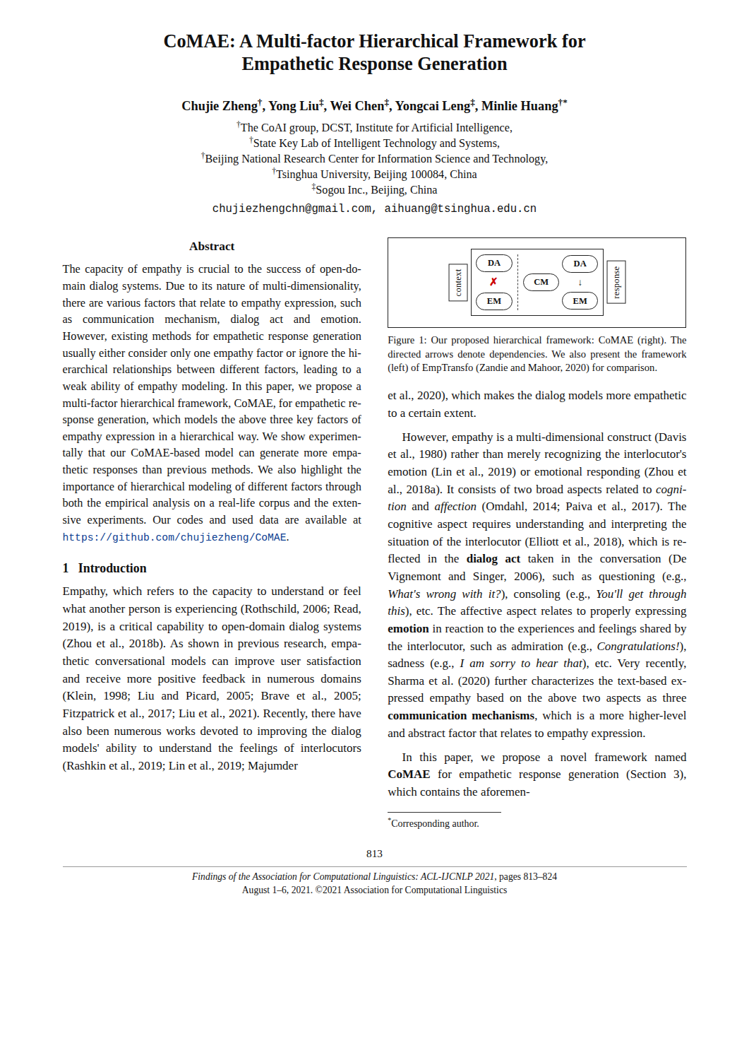CoMAE: A Multi-factor Hierarchical Framework for
Empathetic Response Generation
Chujie Zheng†, Yong Liu‡, Wei Chen‡, Yongcai Leng‡, Minlie Huang†*
†The CoAI group, DCST, Institute for Artificial Intelligence,
†State Key Lab of Intelligent Technology and Systems,
†Beijing National Research Center for Information Science and Technology,
†Tsinghua University, Beijing 100084, China
‡Sogou Inc., Beijing, China
chujiezhengchn@gmail.com, aihuang@tsinghua.edu.cn
Abstract
The capacity of empathy is crucial to the success of open-domain dialog systems. Due to its nature of multi-dimensionality, there are various factors that relate to empathy expression, such as communication mechanism, dialog act and emotion. However, existing methods for empathetic response generation usually either consider only one empathy factor or ignore the hierarchical relationships between different factors, leading to a weak ability of empathy modeling. In this paper, we propose a multi-factor hierarchical framework, CoMAE, for empathetic response generation, which models the above three key factors of empathy expression in a hierarchical way. We show experimentally that our CoMAE-based model can generate more empathetic responses than previous methods. We also highlight the importance of hierarchical modeling of different factors through both the empirical analysis on a real-life corpus and the extensive experiments. Our codes and used data are available at https://github.com/chujiezheng/CoMAE.
1 Introduction
Empathy, which refers to the capacity to understand or feel what another person is experiencing (Rothschild, 2006; Read, 2019), is a critical capability to open-domain dialog systems (Zhou et al., 2018b). As shown in previous research, empathetic conversational models can improve user satisfaction and receive more positive feedback in numerous domains (Klein, 1998; Liu and Picard, 2005; Brave et al., 2005; Fitzpatrick et al., 2017; Liu et al., 2021). Recently, there have also been numerous works devoted to improving the dialog models' ability to understand the feelings of interlocutors (Rashkin et al., 2019; Lin et al., 2019; Majumder
context
DA
✗
EM
CM
DA
↓
EM
response
Figure 1: Our proposed hierarchical framework: CoMAE (right). The directed arrows denote dependencies. We also present the framework (left) of EmpTransfo (Zandie and Mahoor, 2020) for comparison.
et al., 2020), which makes the dialog models more empathetic to a certain extent.
However, empathy is a multi-dimensional construct (Davis et al., 1980) rather than merely recognizing the interlocutor's emotion (Lin et al., 2019) or emotional responding (Zhou et al., 2018a). It consists of two broad aspects related to cognition and affection (Omdahl, 2014; Paiva et al., 2017). The cognitive aspect requires understanding and interpreting the situation of the interlocutor (Elliott et al., 2018), which is reflected in the dialog act taken in the conversation (De Vignemont and Singer, 2006), such as questioning (e.g., What's wrong with it?), consoling (e.g., You'll get through this), etc. The affective aspect relates to properly expressing emotion in reaction to the experiences and feelings shared by the interlocutor, such as admiration (e.g., Congratulations!), sadness (e.g., I am sorry to hear that), etc. Very recently, Sharma et al. (2020) further characterizes the text-based expressed empathy based on the above two aspects as three communication mechanisms, which is a more higher-level and abstract factor that relates to empathy expression.
In this paper, we propose a novel framework named CoMAE for empathetic response generation (Section 3), which contains the aforemen-
*Corresponding author.
813
Findings of the Association for Computational Linguistics: ACL-IJCNLP 2021, pages 813–824
August 1–6, 2021. ©2021 Association for Computational Linguistics